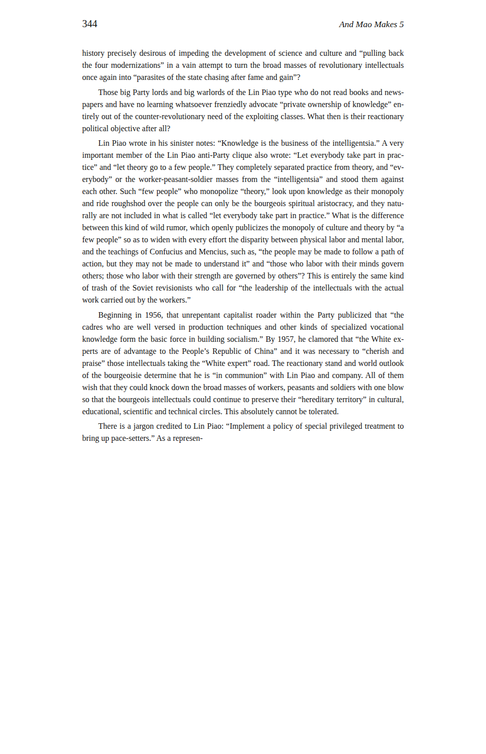344 And Mao Makes 5
history precisely desirous of impeding the development of science and culture and “pulling back the four modernizations” in a vain attempt to turn the broad masses of revolutionary intellectuals once again into “parasites of the state chasing after fame and gain”?
Those big Party lords and big warlords of the Lin Piao type who do not read books and newspapers and have no learning whatsoever frenziedly advocate “private ownership of knowledge” entirely out of the counter-revolutionary need of the exploiting classes. What then is their reactionary political objective after all?
Lin Piao wrote in his sinister notes: “Knowledge is the business of the intelligentsia.” A very important member of the Lin Piao anti-Party clique also wrote: “Let everybody take part in practice” and “let theory go to a few people.” They completely separated practice from theory, and “everybody” or the worker-peasant-soldier masses from the “intelligentsia” and stood them against each other. Such “few people” who monopolize “theory,” look upon knowledge as their monopoly and ride roughshod over the people can only be the bourgeois spiritual aristocracy, and they naturally are not included in what is called “let everybody take part in practice.” What is the difference between this kind of wild rumor, which openly publicizes the monopoly of culture and theory by “a few people” so as to widen with every effort the disparity between physical labor and mental labor, and the teachings of Confucius and Mencius, such as, “the people may be made to follow a path of action, but they may not be made to understand it” and “those who labor with their minds govern others; those who labor with their strength are governed by others”? This is entirely the same kind of trash of the Soviet revisionists who call for “the leadership of the intellectuals with the actual work carried out by the workers.”
Beginning in 1956, that unrepentant capitalist roader within the Party publicized that “the cadres who are well versed in production techniques and other kinds of specialized vocational knowledge form the basic force in building socialism.” By 1957, he clamored that “the White experts are of advantage to the People’s Republic of China” and it was necessary to “cherish and praise” those intellectuals taking the “White expert” road. The reactionary stand and world outlook of the bourgeoisie determine that he is “in communion” with Lin Piao and company. All of them wish that they could knock down the broad masses of workers, peasants and soldiers with one blow so that the bourgeois intellectuals could continue to preserve their “hereditary territory” in cultural, educational, scientific and technical circles. This absolutely cannot be tolerated.
There is a jargon credited to Lin Piao: “Implement a policy of special privileged treatment to bring up pace-setters.” As a represen-